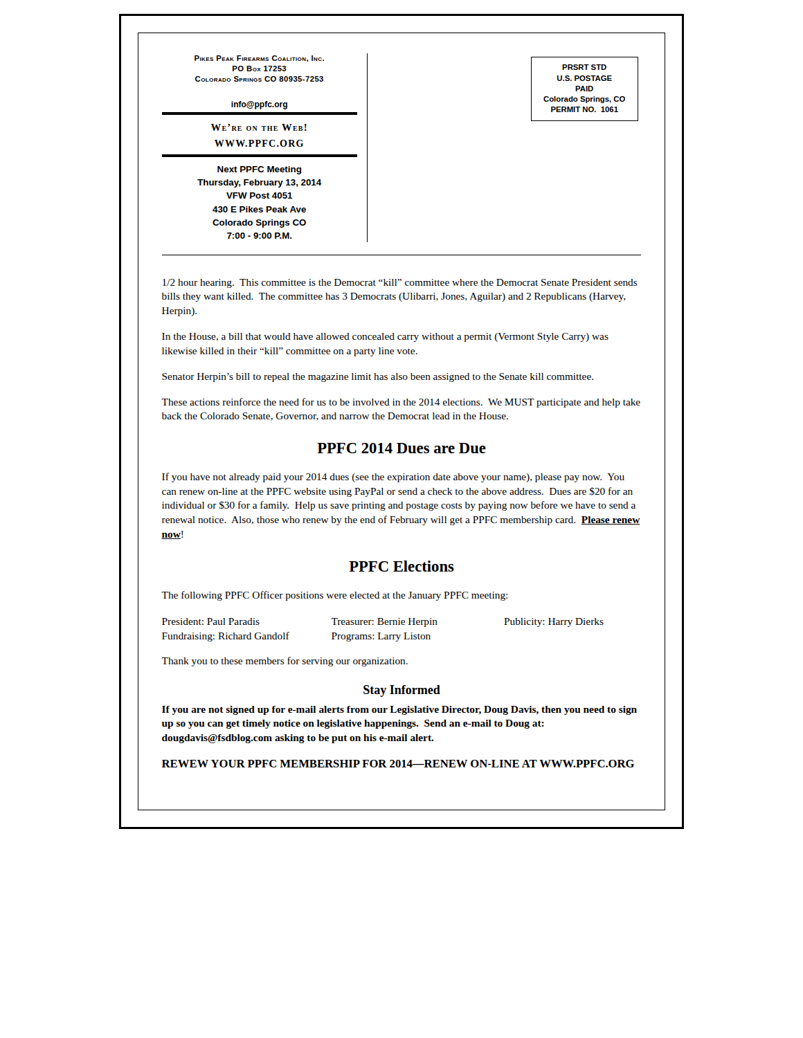Pikes Peak Firearms Coalition, Inc.
PO Box 17253
Colorado Springs CO 80935-7253
info@ppfc.org
We’re on the Web!
www.ppfc.org
Next PPFC Meeting
Thursday, February 13, 2014
VFW Post 4051
430 E Pikes Peak Ave
Colorado Springs CO
7:00 - 9:00 P.M.
PRSRT STD
U.S. POSTAGE
PAID
Colorado Springs, CO
PERMIT NO. 1061
1/2 hour hearing. This committee is the Democrat “kill” committee where the Democrat Senate President sends bills they want killed. The committee has 3 Democrats (Ulibarri, Jones, Aguilar) and 2 Republicans (Harvey, Herpin).
In the House, a bill that would have allowed concealed carry without a permit (Vermont Style Carry) was likewise killed in their “kill” committee on a party line vote.
Senator Herpin’s bill to repeal the magazine limit has also been assigned to the Senate kill committee.
These actions reinforce the need for us to be involved in the 2014 elections. We MUST participate and help take back the Colorado Senate, Governor, and narrow the Democrat lead in the House.
PPFC 2014 Dues are Due
If you have not already paid your 2014 dues (see the expiration date above your name), please pay now. You can renew on-line at the PPFC website using PayPal or send a check to the above address. Dues are $20 for an individual or $30 for a family. Help us save printing and postage costs by paying now before we have to send a renewal notice. Also, those who renew by the end of February will get a PPFC membership card. Please renew now!
PPFC Elections
The following PPFC Officer positions were elected at the January PPFC meeting:
President: Paul Paradis Treasurer: Bernie Herpin Publicity: Harry Dierks
Fundraising: Richard Gandolf Programs: Larry Liston
Thank you to these members for serving our organization.
Stay Informed
If you are not signed up for e-mail alerts from our Legislative Director, Doug Davis, then you need to sign up so you can get timely notice on legislative happenings. Send an e-mail to Doug at: dougdavis@fsdblog.com asking to be put on his e-mail alert.
REWEW YOUR PPFC MEMBERSHIP FOR 2014—RENEW ON-LINE AT WWW.PPFC.ORG